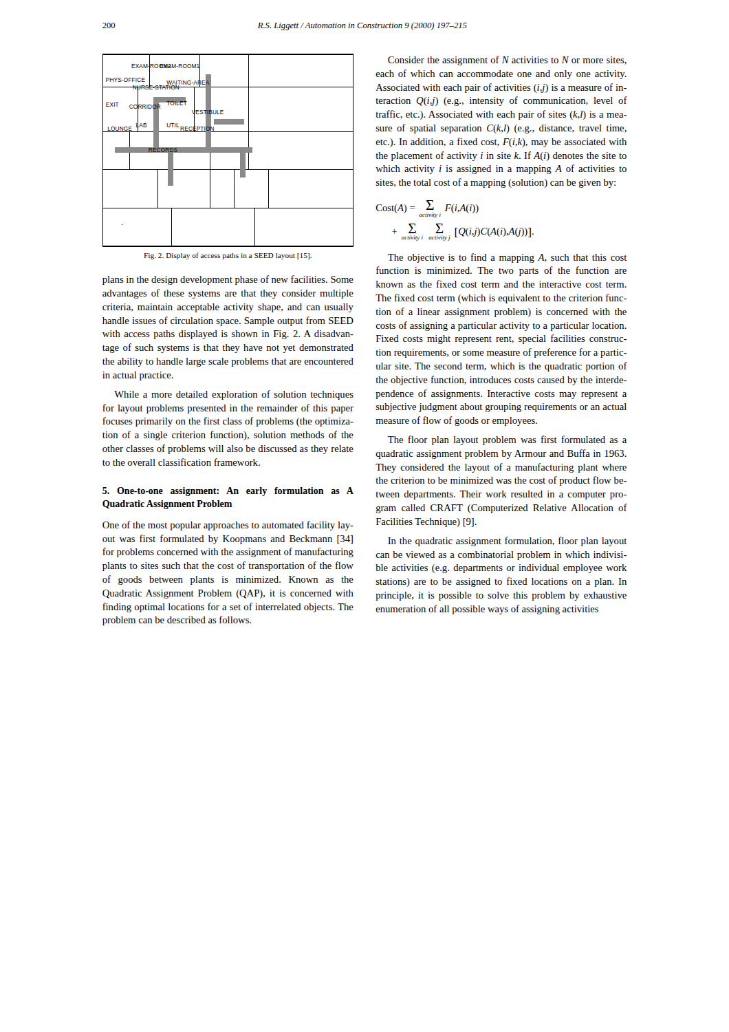200 R.S. Liggett / Automation in Construction 9 (2000) 197–215
EXAM-ROOM2
EXAM-ROOM1
PHYS-OFFICE
NURSE-STATION
WAITING-AREA
EXIT
CORRIDOR
TOILET
VESTIBULE
LOUNGE
LAB
UTIL
RECEPTION
RECORDS
.
Fig. 2. Display of access paths in a SEED layout [15].
plans in the design development phase of new facilities. Some advantages of these systems are that they consider multiple criteria, maintain acceptable activity shape, and can usually handle issues of circulation space. Sample output from SEED with access paths displayed is shown in Fig. 2. A disadvantage of such systems is that they have not yet demonstrated the ability to handle large scale problems that are encountered in actual practice.
While a more detailed exploration of solution techniques for layout problems presented in the remainder of this paper focuses primarily on the first class of problems (the optimization of a single criterion function), solution methods of the other classes of problems will also be discussed as they relate to the overall classification framework.
5. One-to-one assignment: An early formulation as A Quadratic Assignment Problem
One of the most popular approaches to automated facility layout was first formulated by Koopmans and Beckmann [34] for problems concerned with the assignment of manufacturing plants to sites such that the cost of transportation of the flow of goods between plants is minimized. Known as the Quadratic Assignment Problem (QAP), it is concerned with finding optimal locations for a set of interrelated objects. The problem can be described as follows.
Consider the assignment of N activities to N or more sites, each of which can accommodate one and only one activity. Associated with each pair of activities (i,j) is a measure of interaction Q(i,j) (e.g., intensity of communication, level of traffic, etc.). Associated with each pair of sites (k,l) is a measure of spatial separation C(k,l) (e.g., distance, travel time, etc.). In addition, a fixed cost, F(i,k), may be associated with the placement of activity i in site k. If A(i) denotes the site to which activity i is assigned in a mapping A of activities to sites, the total cost of a mapping (solution) can be given by:
Cost(A) = Σactivity i F(i,A(i)) + Σactivity i Σactivity j [Q(i,j)C(A(i),A(j))].
The objective is to find a mapping A, such that this cost function is minimized. The two parts of the function are known as the fixed cost term and the interactive cost term. The fixed cost term (which is equivalent to the criterion function of a linear assignment problem) is concerned with the costs of assigning a particular activity to a particular location. Fixed costs might represent rent, special facilities construction requirements, or some measure of preference for a particular site. The second term, which is the quadratic portion of the objective function, introduces costs caused by the interdependence of assignments. Interactive costs may represent a subjective judgment about grouping requirements or an actual measure of flow of goods or employees.
The floor plan layout problem was first formulated as a quadratic assignment problem by Armour and Buffa in 1963. They considered the layout of a manufacturing plant where the criterion to be minimized was the cost of product flow between departments. Their work resulted in a computer program called CRAFT (Computerized Relative Allocation of Facilities Technique) [9].
In the quadratic assignment formulation, floor plan layout can be viewed as a combinatorial problem in which indivisible activities (e.g. departments or individual employee work stations) are to be assigned to fixed locations on a plan. In principle, it is possible to solve this problem by exhaustive enumeration of all possible ways of assigning activities